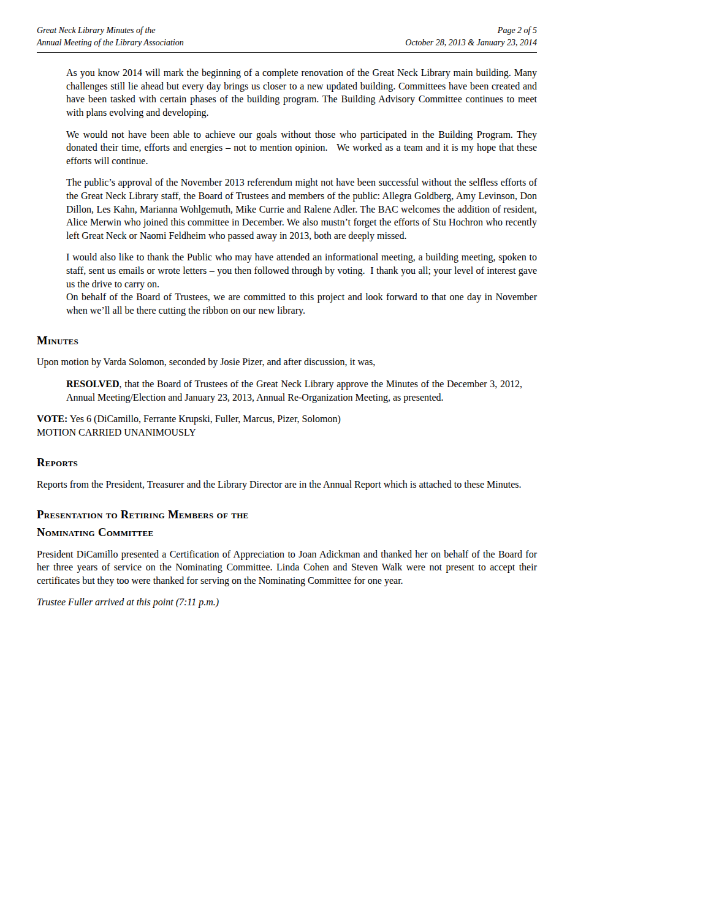Great Neck Library Minutes of the
Annual Meeting of the Library Association
Page 2 of 5
October 28, 2013 & January 23, 2014
As you know 2014 will mark the beginning of a complete renovation of the Great Neck Library main building. Many challenges still lie ahead but every day brings us closer to a new updated building. Committees have been created and have been tasked with certain phases of the building program. The Building Advisory Committee continues to meet with plans evolving and developing.
We would not have been able to achieve our goals without those who participated in the Building Program. They donated their time, efforts and energies – not to mention opinion. We worked as a team and it is my hope that these efforts will continue.
The public’s approval of the November 2013 referendum might not have been successful without the selfless efforts of the Great Neck Library staff, the Board of Trustees and members of the public: Allegra Goldberg, Amy Levinson, Don Dillon, Les Kahn, Marianna Wohlgemuth, Mike Currie and Ralene Adler. The BAC welcomes the addition of resident, Alice Merwin who joined this committee in December. We also mustn’t forget the efforts of Stu Hochron who recently left Great Neck or Naomi Feldheim who passed away in 2013, both are deeply missed.
I would also like to thank the Public who may have attended an informational meeting, a building meeting, spoken to staff, sent us emails or wrote letters – you then followed through by voting. I thank you all; your level of interest gave us the drive to carry on.
On behalf of the Board of Trustees, we are committed to this project and look forward to that one day in November when we’ll all be there cutting the ribbon on our new library.
Minutes
Upon motion by Varda Solomon, seconded by Josie Pizer, and after discussion, it was,
RESOLVED, that the Board of Trustees of the Great Neck Library approve the Minutes of the December 3, 2012, Annual Meeting/Election and January 23, 2013, Annual Re-Organization Meeting, as presented.
VOTE: Yes 6 (DiCamillo, Ferrante Krupski, Fuller, Marcus, Pizer, Solomon)
MOTION CARRIED UNANIMOUSLY
Reports
Reports from the President, Treasurer and the Library Director are in the Annual Report which is attached to these Minutes.
Presentation to Retiring Members of the
Nominating Committee
President DiCamillo presented a Certification of Appreciation to Joan Adickman and thanked her on behalf of the Board for her three years of service on the Nominating Committee. Linda Cohen and Steven Walk were not present to accept their certificates but they too were thanked for serving on the Nominating Committee for one year.
Trustee Fuller arrived at this point (7:11 p.m.)